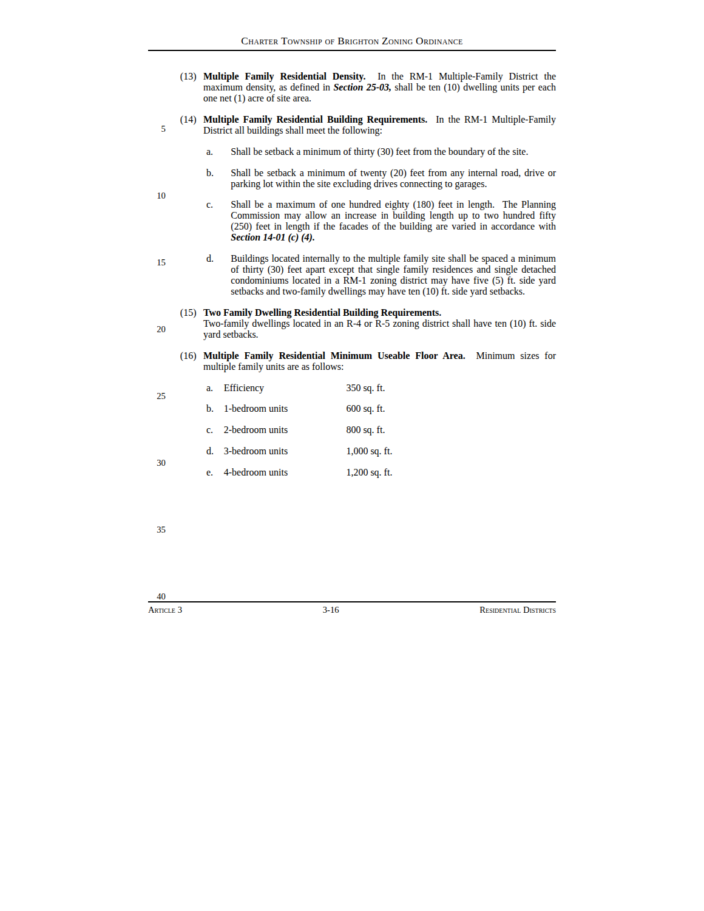Charter Township of Brighton Zoning Ordinance
5
10
15
20
25
30
35
40
(13)
Multiple Family Residential Density. In the RM-1 Multiple-Family District the maximum density, as defined in Section 25-03, shall be ten (10) dwelling units per each one net (1) acre of site area.
(14)
Multiple Family Residential Building Requirements. In the RM-1 Multiple-Family District all buildings shall meet the following:
a.
Shall be setback a minimum of thirty (30) feet from the boundary of the site.
b.
Shall be setback a minimum of twenty (20) feet from any internal road, drive or parking lot within the site excluding drives connecting to garages.
c.
Shall be a maximum of one hundred eighty (180) feet in length. The Planning Commission may allow an increase in building length up to two hundred fifty (250) feet in length if the facades of the building are varied in accordance with Section 14-01 (c) (4).
d.
Buildings located internally to the multiple family site shall be spaced a minimum of thirty (30) feet apart except that single family residences and single detached condominiums located in a RM-1 zoning district may have five (5) ft. side yard setbacks and two-family dwellings may have ten (10) ft. side yard setbacks.
(15)
Two Family Dwelling Residential Building Requirements.
Two-family dwellings located in an R-4 or R-5 zoning district shall have ten (10) ft. side yard setbacks.
(16)
Multiple Family Residential Minimum Useable Floor Area. Minimum sizes for multiple family units are as follows:
a.
Efficiency
350 sq. ft.
b.
1-bedroom units
600 sq. ft.
c.
2-bedroom units
800 sq. ft.
d.
3-bedroom units
1,000 sq. ft.
e.
4-bedroom units
1,200 sq. ft.
Article 3
3-16
Residential Districts